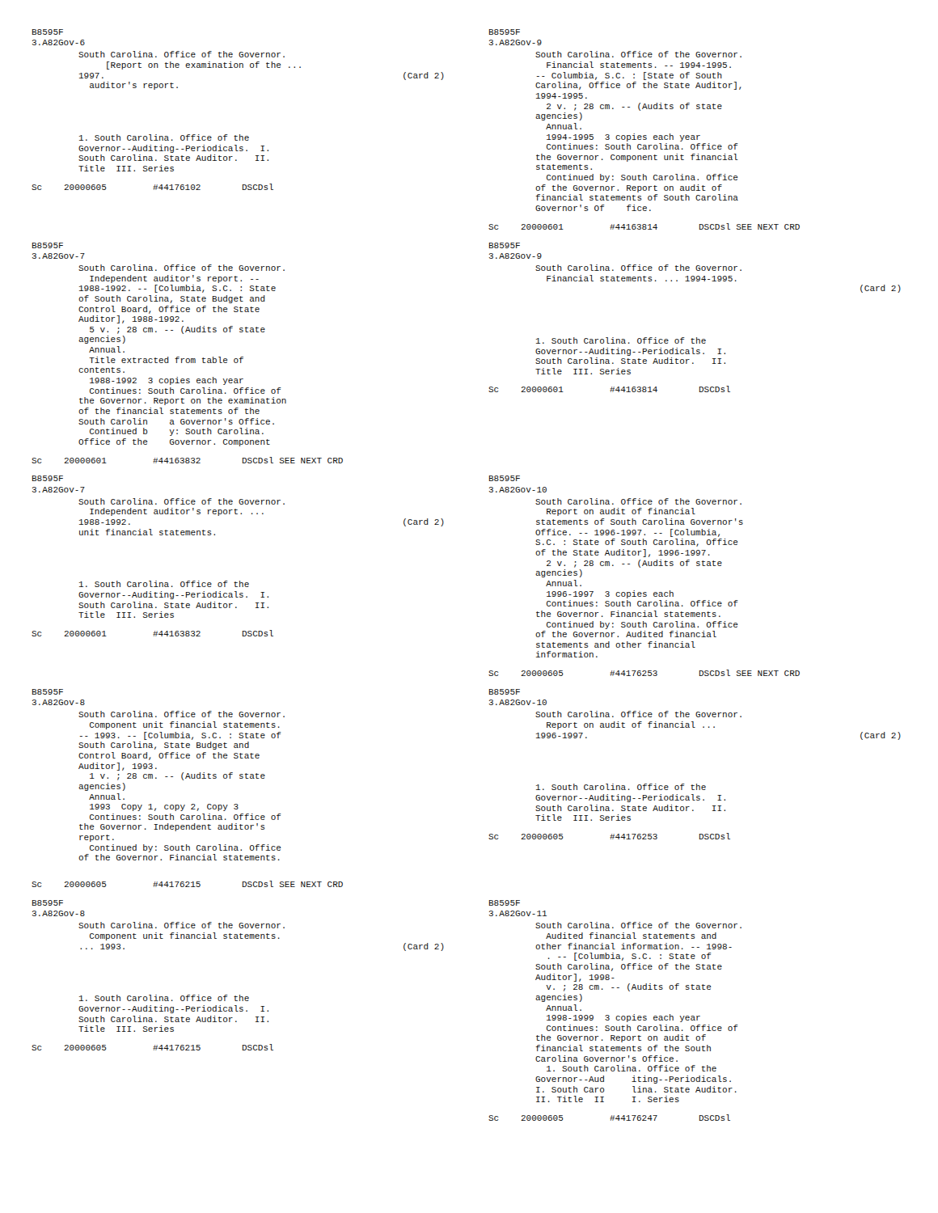B8595F 3.A82Gov-6
South Carolina. Office of the Governor. [Report on the examination of the ... 1997. (Card 2) auditor's report.
1. South Carolina. Office of the Governor--Auditing--Periodicals. I. South Carolina. State Auditor. II. Title III. Series
Sc 20000605#44176102 DSCDsl
B8595F 3.A82Gov-9
South Carolina. Office of the Governor. Financial statements. -- 1994-1995. -- Columbia, S.C. : [State of South Carolina, Office of the State Auditor], 1994-1995. 2 v. ; 28 cm. -- (Audits of state agencies) Annual. 1994-1995 3 copies each year Continues: South Carolina. Office of the Governor. Component unit financial statements. Continued by: South Carolina. Office of the Governor. Report on audit of financial statements of South Carolina Governor's Of fice.
Sc 20000601#44163814 DSCDsl SEE NEXT CRD
B8595F 3.A82Gov-7
South Carolina. Office of the Governor. Independent auditor's report. -- 1988-1992. -- [Columbia, S.C. : State of South Carolina, State Budget and Control Board, Office of the State Auditor], 1988-1992. 5 v. ; 28 cm. -- (Audits of state agencies) Annual. Title extracted from table of contents. 1988-1992 3 copies each year Continues: South Carolina. Office of the Governor. Report on the examination of the financial statements of the South Carolin a Governor's Office. Continued b y: South Carolina. Office of the Governor. Component
Sc 20000601#44163832 DSCDsl SEE NEXT CRD
B8595F 3.A82Gov-9
South Carolina. Office of the Governor. Financial statements. ... 1994-1995. (Card 2)
1. South Carolina. Office of the Governor--Auditing--Periodicals. I. South Carolina. State Auditor. II. Title III. Series
Sc 20000601#44163814 DSCDsl
B8595F 3.A82Gov-7
South Carolina. Office of the Governor. Independent auditor's report. ... 1988-1992. (Card 2) unit financial statements.
1. South Carolina. Office of the Governor--Auditing--Periodicals. I. South Carolina. State Auditor. II. Title III. Series
Sc 20000601#44163832 DSCDsl
B8595F 3.A82Gov-10
South Carolina. Office of the Governor. Report on audit of financial statements of South Carolina Governor's Office. -- 1996-1997. -- [Columbia, S.C. : State of South Carolina, Office of the State Auditor], 1996-1997. 2 v. ; 28 cm. -- (Audits of state agencies) Annual. 1996-1997 3 copies each Continues: South Carolina. Office of the Governor. Financial statements. Continued by: South Carolina. Office of the Governor. Audited financial statements and other financial information.
Sc 20000605#44176253 DSCDsl SEE NEXT CRD
B8595F 3.A82Gov-8
South Carolina. Office of the Governor. Component unit financial statements. -- 1993. -- [Columbia, S.C. : State of South Carolina, State Budget and Control Board, Office of the State Auditor], 1993. 1 v. ; 28 cm. -- (Audits of state agencies) Annual. 1993 Copy 1, copy 2, Copy 3 Continues: South Carolina. Office of the Governor. Independent auditor's report. Continued by: South Carolina. Office of the Governor. Financial statements.
Sc 20000605#44176215 DSCDsl SEE NEXT CRD
B8595F 3.A82Gov-10
South Carolina. Office of the Governor. Report on audit of financial ... 1996-1997. (Card 2)
1. South Carolina. Office of the Governor--Auditing--Periodicals. I. South Carolina. State Auditor. II. Title III. Series
Sc 20000605#44176253 DSCDsl
B8595F 3.A82Gov-8
South Carolina. Office of the Governor. Component unit financial statements. ... 1993. (Card 2)
1. South Carolina. Office of the Governor--Auditing--Periodicals. I. South Carolina. State Auditor. II. Title III. Series
Sc 20000605#44176215 DSCDsl
B8595F 3.A82Gov-11
South Carolina. Office of the Governor. Audited financial statements and other financial information. -- 1998- . -- [Columbia, S.C. : State of South Carolina, Office of the State Auditor], 1998- v. ; 28 cm. -- (Audits of state agencies) Annual. 1998-1999 3 copies each year Continues: South Carolina. Office of the Governor. Report on audit of financial statements of the South Carolina Governor's Office. 1. South Carolina. Office of the Governor--Aud iting--Periodicals. I. South Caro lina. State Auditor. II. Title II I. Series
Sc 20000605#44176247 DSCDsl